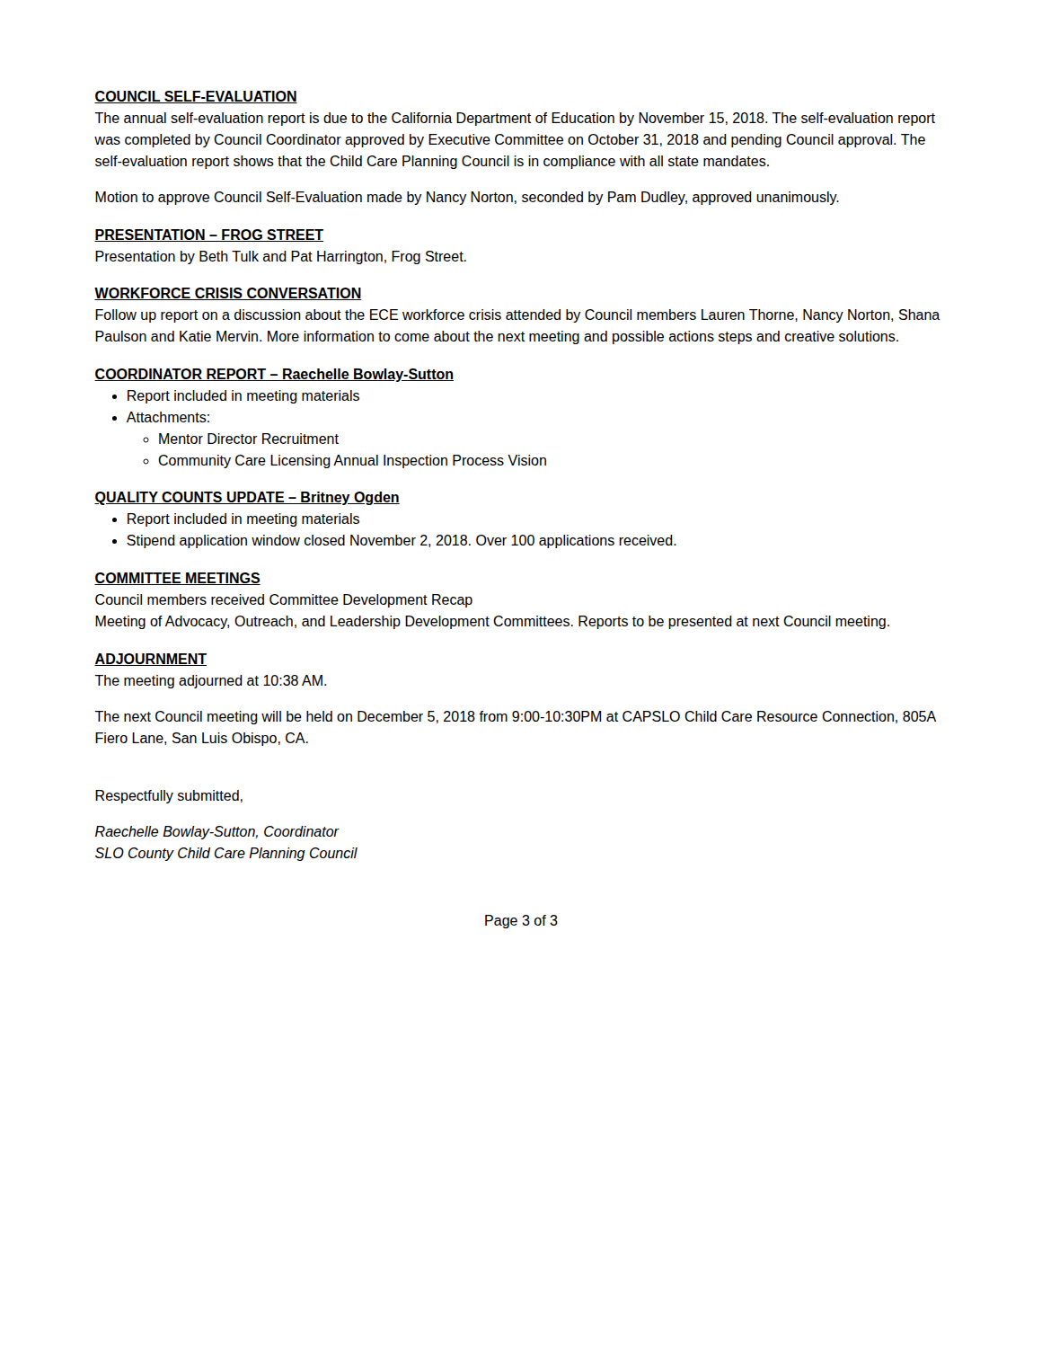COUNCIL SELF-EVALUATION
The annual self-evaluation report is due to the California Department of Education by November 15, 2018. The self-evaluation report was completed by Council Coordinator approved by Executive Committee on October 31, 2018 and pending Council approval. The self-evaluation report shows that the Child Care Planning Council is in compliance with all state mandates.
Motion to approve Council Self-Evaluation made by Nancy Norton, seconded by Pam Dudley, approved unanimously.
PRESENTATION – FROG STREET
Presentation by Beth Tulk and Pat Harrington, Frog Street.
WORKFORCE CRISIS CONVERSATION
Follow up report on a discussion about the ECE workforce crisis attended by Council members Lauren Thorne, Nancy Norton, Shana Paulson and Katie Mervin. More information to come about the next meeting and possible actions steps and creative solutions.
COORDINATOR REPORT – Raechelle Bowlay-Sutton
Report included in meeting materials
Attachments:
Mentor Director Recruitment
Community Care Licensing Annual Inspection Process Vision
QUALITY COUNTS UPDATE – Britney Ogden
Report included in meeting materials
Stipend application window closed November 2, 2018. Over 100 applications received.
COMMITTEE MEETINGS
Council members received Committee Development Recap
Meeting of Advocacy, Outreach, and Leadership Development Committees. Reports to be presented at next Council meeting.
ADJOURNMENT
The meeting adjourned at 10:38 AM.
The next Council meeting will be held on December 5, 2018 from 9:00-10:30PM at CAPSLO Child Care Resource Connection, 805A Fiero Lane, San Luis Obispo, CA.
Respectfully submitted,
Raechelle Bowlay-Sutton, Coordinator
SLO County Child Care Planning Council
Page 3 of 3